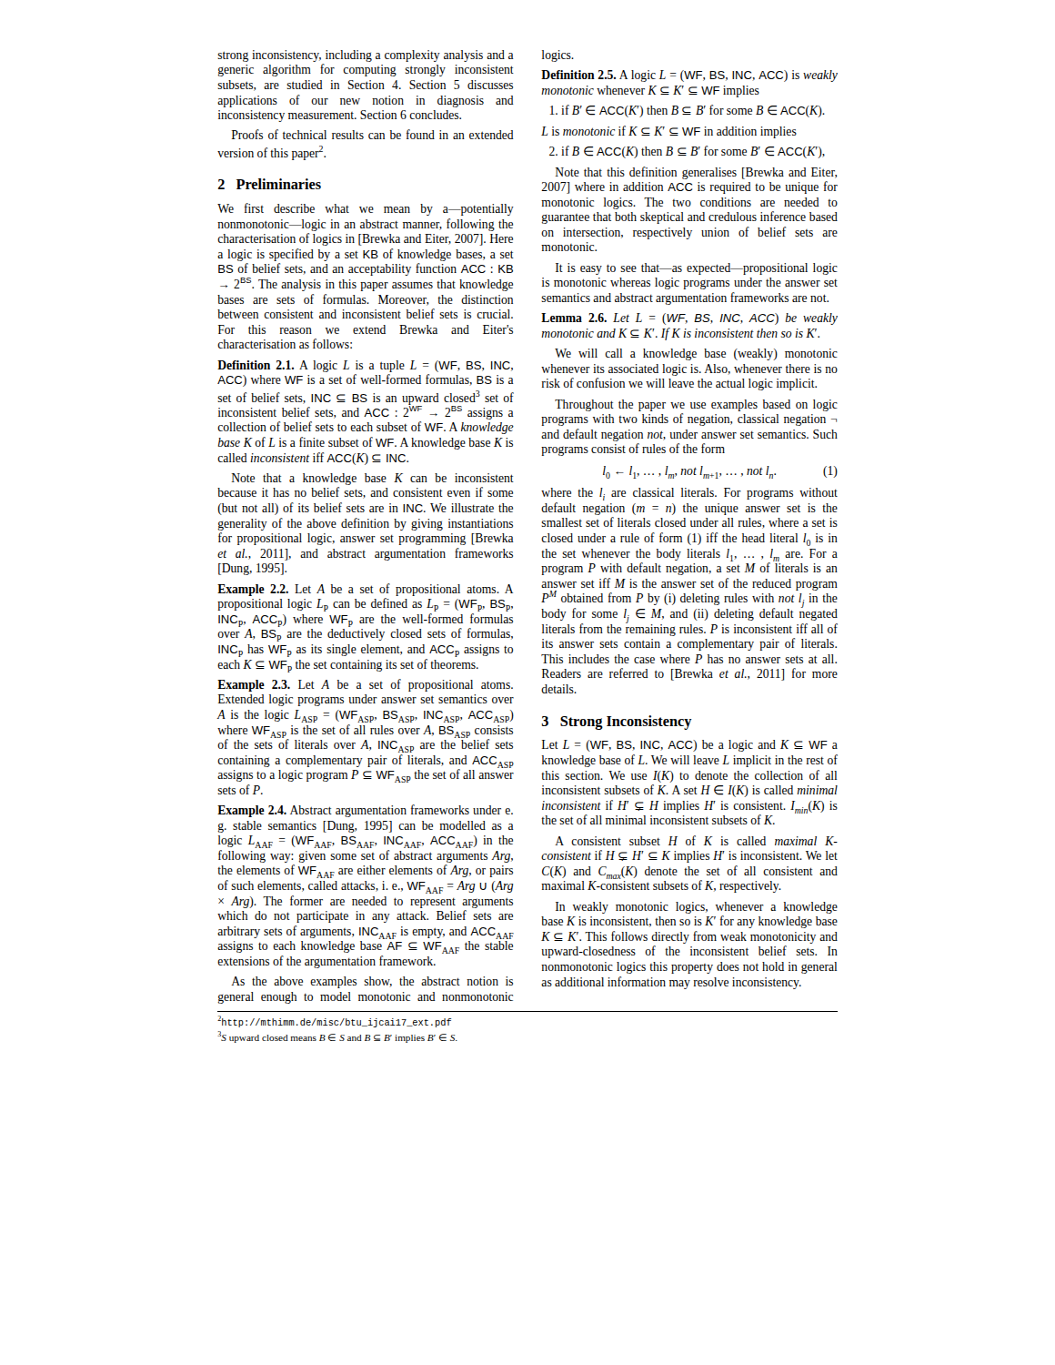strong inconsistency, including a complexity analysis and a generic algorithm for computing strongly inconsistent subsets, are studied in Section 4. Section 5 discusses applications of our new notion in diagnosis and inconsistency measurement. Section 6 concludes.
Proofs of technical results can be found in an extended version of this paper2.
2 Preliminaries
We first describe what we mean by a—potentially nonmonotonic—logic in an abstract manner, following the characterisation of logics in [Brewka and Eiter, 2007]. Here a logic is specified by a set KB of knowledge bases, a set BS of belief sets, and an acceptability function ACC : KB → 2BS. The analysis in this paper assumes that knowledge bases are sets of formulas. Moreover, the distinction between consistent and inconsistent belief sets is crucial. For this reason we extend Brewka and Eiter's characterisation as follows:
Definition 2.1. A logic L is a tuple L = (WF, BS, INC, ACC) where WF is a set of well-formed formulas, BS is a set of belief sets, INC ⊆ BS is an upward closed3 set of inconsistent belief sets, and ACC : 2WF → 2BS assigns a collection of belief sets to each subset of WF. A knowledge base K of L is a finite subset of WF. A knowledge base K is called inconsistent iff ACC(K) ⊆ INC.
Note that a knowledge base K can be inconsistent because it has no belief sets, and consistent even if some (but not all) of its belief sets are in INC. We illustrate the generality of the above definition by giving instantiations for propositional logic, answer set programming [Brewka et al., 2011], and abstract argumentation frameworks [Dung, 1995].
Example 2.2. Let A be a set of propositional atoms. A propositional logic LP can be defined as LP = (WFP, BSP, INCP, ACCP) where WFP are the well-formed formulas over A, BSP are the deductively closed sets of formulas, INCP has WFP as its single element, and ACCP assigns to each K ⊆ WFP the set containing its set of theorems.
Example 2.3. Let A be a set of propositional atoms. Extended logic programs under answer set semantics over A is the logic LASP = (WFASP, BSASP, INCASP, ACCASP) where WFASP is the set of all rules over A, BSASP consists of the sets of literals over A, INCASP are the belief sets containing a complementary pair of literals, and ACCASP assigns to a logic program P ⊆ WFASP the set of all answer sets of P.
Example 2.4. Abstract argumentation frameworks under e. g. stable semantics [Dung, 1995] can be modelled as a logic LAAF = (WFAAF, BSAAF, INCAAF, ACCAAF) in the following way: given some set of abstract arguments Arg, the elements of WFAAF are either elements of Arg, or pairs of such elements, called attacks, i. e., WFAAF = Arg ∪ (Arg × Arg). The former are needed to represent arguments which do not participate in any attack. Belief sets are arbitrary sets of arguments, INCAAF is empty, and ACCAAF assigns to each knowledge base AF ⊆ WFAAF the stable extensions of the argumentation framework.
As the above examples show, the abstract notion is general enough to model monotonic and nonmonotonic logics.
Definition 2.5. A logic L = (WF, BS, INC, ACC) is weakly monotonic whenever K ⊆ K′ ⊆ WF implies
if B′ ∈ ACC(K′) then B ⊆ B′ for some B ∈ ACC(K).
L is monotonic if K ⊆ K′ ⊆ WF in addition implies
if B ∈ ACC(K) then B ⊆ B′ for some B′ ∈ ACC(K′),
Note that this definition generalises [Brewka and Eiter, 2007] where in addition ACC is required to be unique for monotonic logics. The two conditions are needed to guarantee that both skeptical and credulous inference based on intersection, respectively union of belief sets are monotonic.
It is easy to see that—as expected—propositional logic is monotonic whereas logic programs under the answer set semantics and abstract argumentation frameworks are not.
Lemma 2.6. Let L = (WF, BS, INC, ACC) be weakly monotonic and K ⊆ K′. If K is inconsistent then so is K′.
We will call a knowledge base (weakly) monotonic whenever its associated logic is. Also, whenever there is no risk of confusion we will leave the actual logic implicit.
Throughout the paper we use examples based on logic programs with two kinds of negation, classical negation ¬ and default negation not, under answer set semantics. Such programs consist of rules of the form
l0 ← l1, … , lm, not lm+1, … , not ln. (1)
where the li are classical literals. For programs without default negation (m = n) the unique answer set is the smallest set of literals closed under all rules, where a set is closed under a rule of form (1) iff the head literal l0 is in the set whenever the body literals l1, … , lm are. For a program P with default negation, a set M of literals is an answer set iff M is the answer set of the reduced program PM obtained from P by (i) deleting rules with not lj in the body for some lj ∈ M, and (ii) deleting default negated literals from the remaining rules. P is inconsistent iff all of its answer sets contain a complementary pair of literals. This includes the case where P has no answer sets at all. Readers are referred to [Brewka et al., 2011] for more details.
3 Strong Inconsistency
Let L = (WF, BS, INC, ACC) be a logic and K ⊆ WF a knowledge base of L. We will leave L implicit in the rest of this section. We use I(K) to denote the collection of all inconsistent subsets of K. A set H ∈ I(K) is called minimal inconsistent if H′ ⊊ H implies H′ is consistent. Imin(K) is the set of all minimal inconsistent subsets of K.
A consistent subset H of K is called maximal K-consistent if H ⊊ H′ ⊆ K implies H′ is inconsistent. We let C(K) and Cmax(K) denote the set of all consistent and maximal K-consistent subsets of K, respectively.
In weakly monotonic logics, whenever a knowledge base K is inconsistent, then so is K′ for any knowledge base K ⊆ K′. This follows directly from weak monotonicity and upward-closedness of the inconsistent belief sets. In nonmonotonic logics this property does not hold in general as additional information may resolve inconsistency.
2 http://mthimm.de/misc/btu_ijcai17_ext.pdf
3 S upward closed means B ∈ S and B ⊆ B′ implies B′ ∈ S.